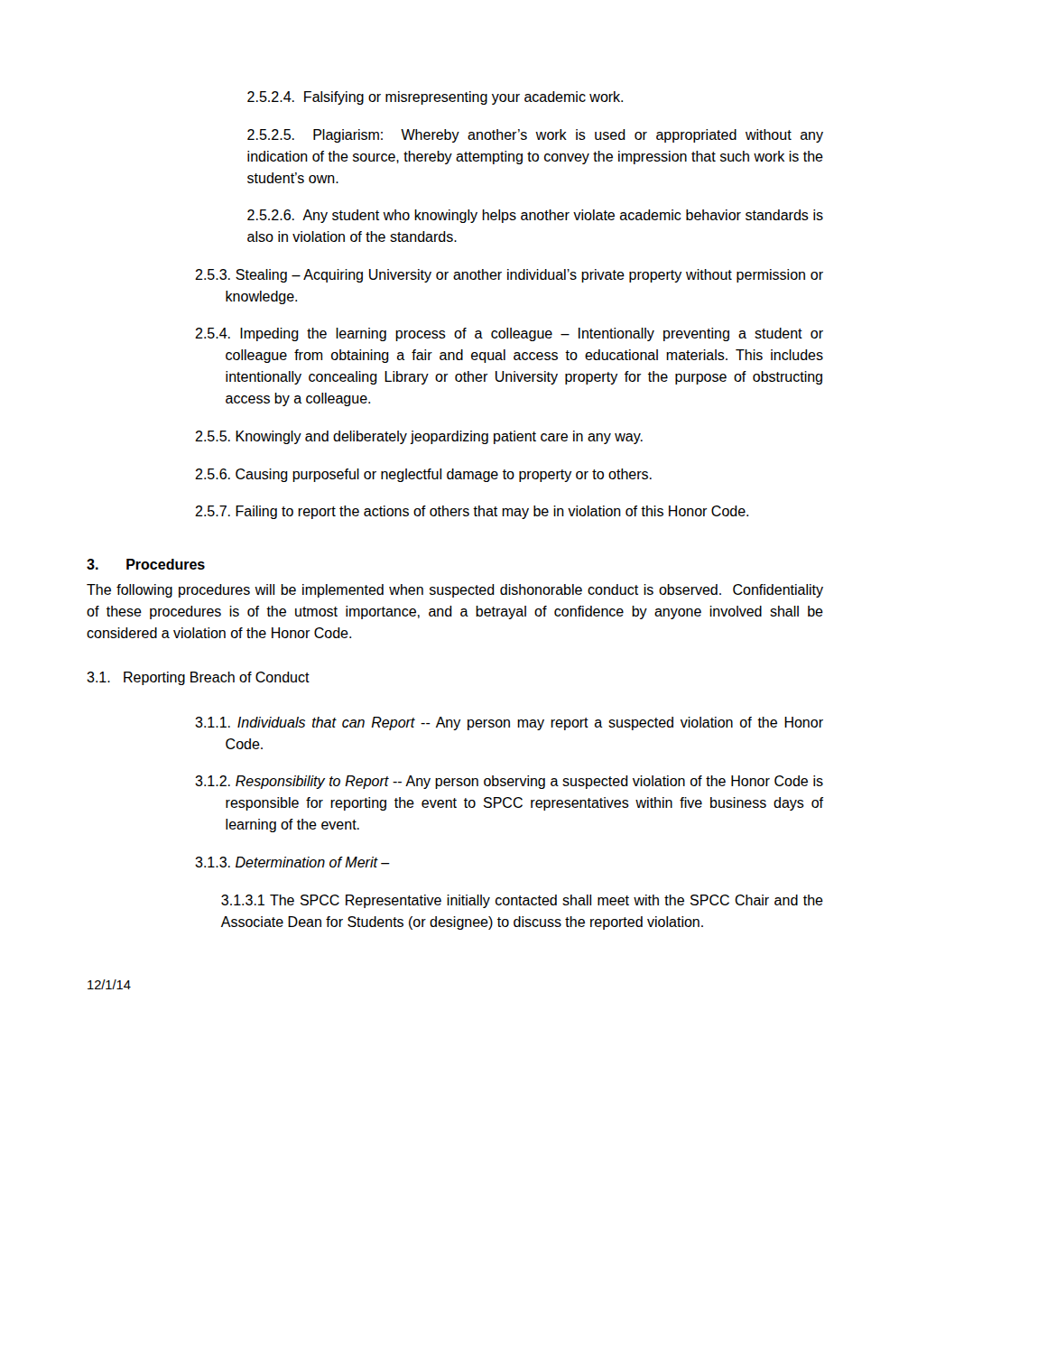2.5.2.4. Falsifying or misrepresenting your academic work.
2.5.2.5. Plagiarism: Whereby another’s work is used or appropriated without any indication of the source, thereby attempting to convey the impression that such work is the student’s own.
2.5.2.6. Any student who knowingly helps another violate academic behavior standards is also in violation of the standards.
2.5.3. Stealing – Acquiring University or another individual’s private property without permission or knowledge.
2.5.4. Impeding the learning process of a colleague – Intentionally preventing a student or colleague from obtaining a fair and equal access to educational materials. This includes intentionally concealing Library or other University property for the purpose of obstructing access by a colleague.
2.5.5. Knowingly and deliberately jeopardizing patient care in any way.
2.5.6. Causing purposeful or neglectful damage to property or to others.
2.5.7. Failing to report the actions of others that may be in violation of this Honor Code.
3. Procedures
The following procedures will be implemented when suspected dishonorable conduct is observed. Confidentiality of these procedures is of the utmost importance, and a betrayal of confidence by anyone involved shall be considered a violation of the Honor Code.
3.1. Reporting Breach of Conduct
3.1.1. Individuals that can Report -- Any person may report a suspected violation of the Honor Code.
3.1.2. Responsibility to Report -- Any person observing a suspected violation of the Honor Code is responsible for reporting the event to SPCC representatives within five business days of learning of the event.
3.1.3. Determination of Merit –
3.1.3.1 The SPCC Representative initially contacted shall meet with the SPCC Chair and the Associate Dean for Students (or designee) to discuss the reported violation.
12/1/14